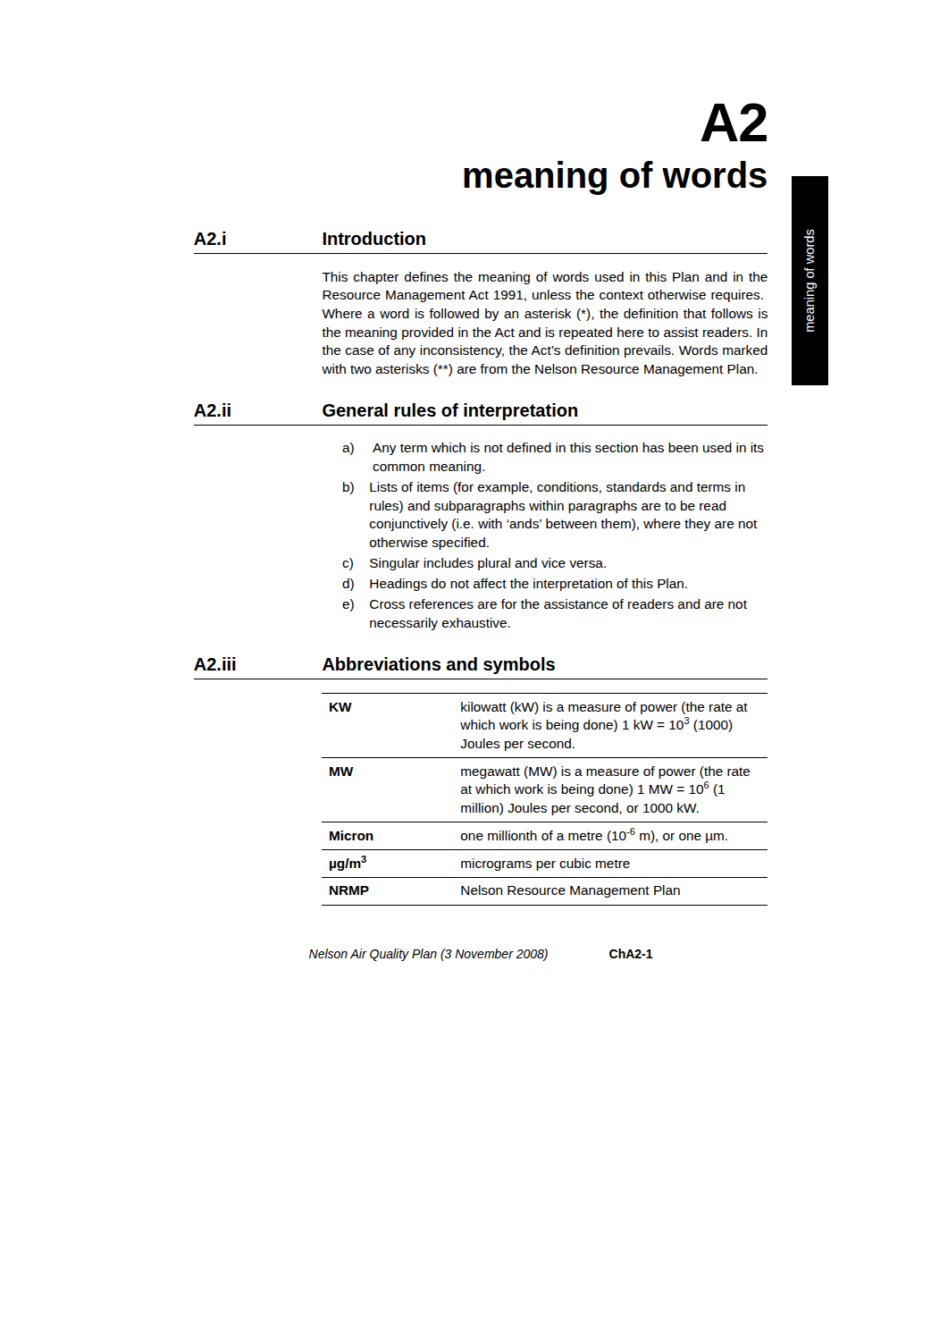meaning of words
A2
meaning of words
A2.i
Introduction
This chapter defines the meaning of words used in this Plan and in the Resource Management Act 1991, unless the context otherwise requires. Where a word is followed by an asterisk (*), the definition that follows is the meaning provided in the Act and is repeated here to assist readers. In the case of any inconsistency, the Act’s definition prevails. Words marked with two asterisks (**) are from the Nelson Resource Management Plan.
A2.ii
General rules of interpretation
a) Any term which is not defined in this section has been used in its common meaning.
b) Lists of items (for example, conditions, standards and terms in rules) and subparagraphs within paragraphs are to be read conjunctively (i.e. with ‘ands’ between them), where they are not otherwise specified.
c) Singular includes plural and vice versa.
d) Headings do not affect the interpretation of this Plan.
e) Cross references are for the assistance of readers and are not necessarily exhaustive.
A2.iii
Abbreviations and symbols
| KW | kilowatt (kW) is a measure of power (the rate at which work is being done) 1 kW = 10 3 (1000) Joules per second. |
| MW | megawatt (MW) is a measure of power (the rate at which work is being done) 1 MW = 10 6 (1 million) Joules per second, or 1000 kW. |
| Micron | one millionth of a metre (10 -6 m), or one µm. |
| µg/m 3 | micrograms per cubic metre |
| NRMP | Nelson Resource Management Plan |
Nelson Air Quality Plan (3 November 2008) ChA2-1